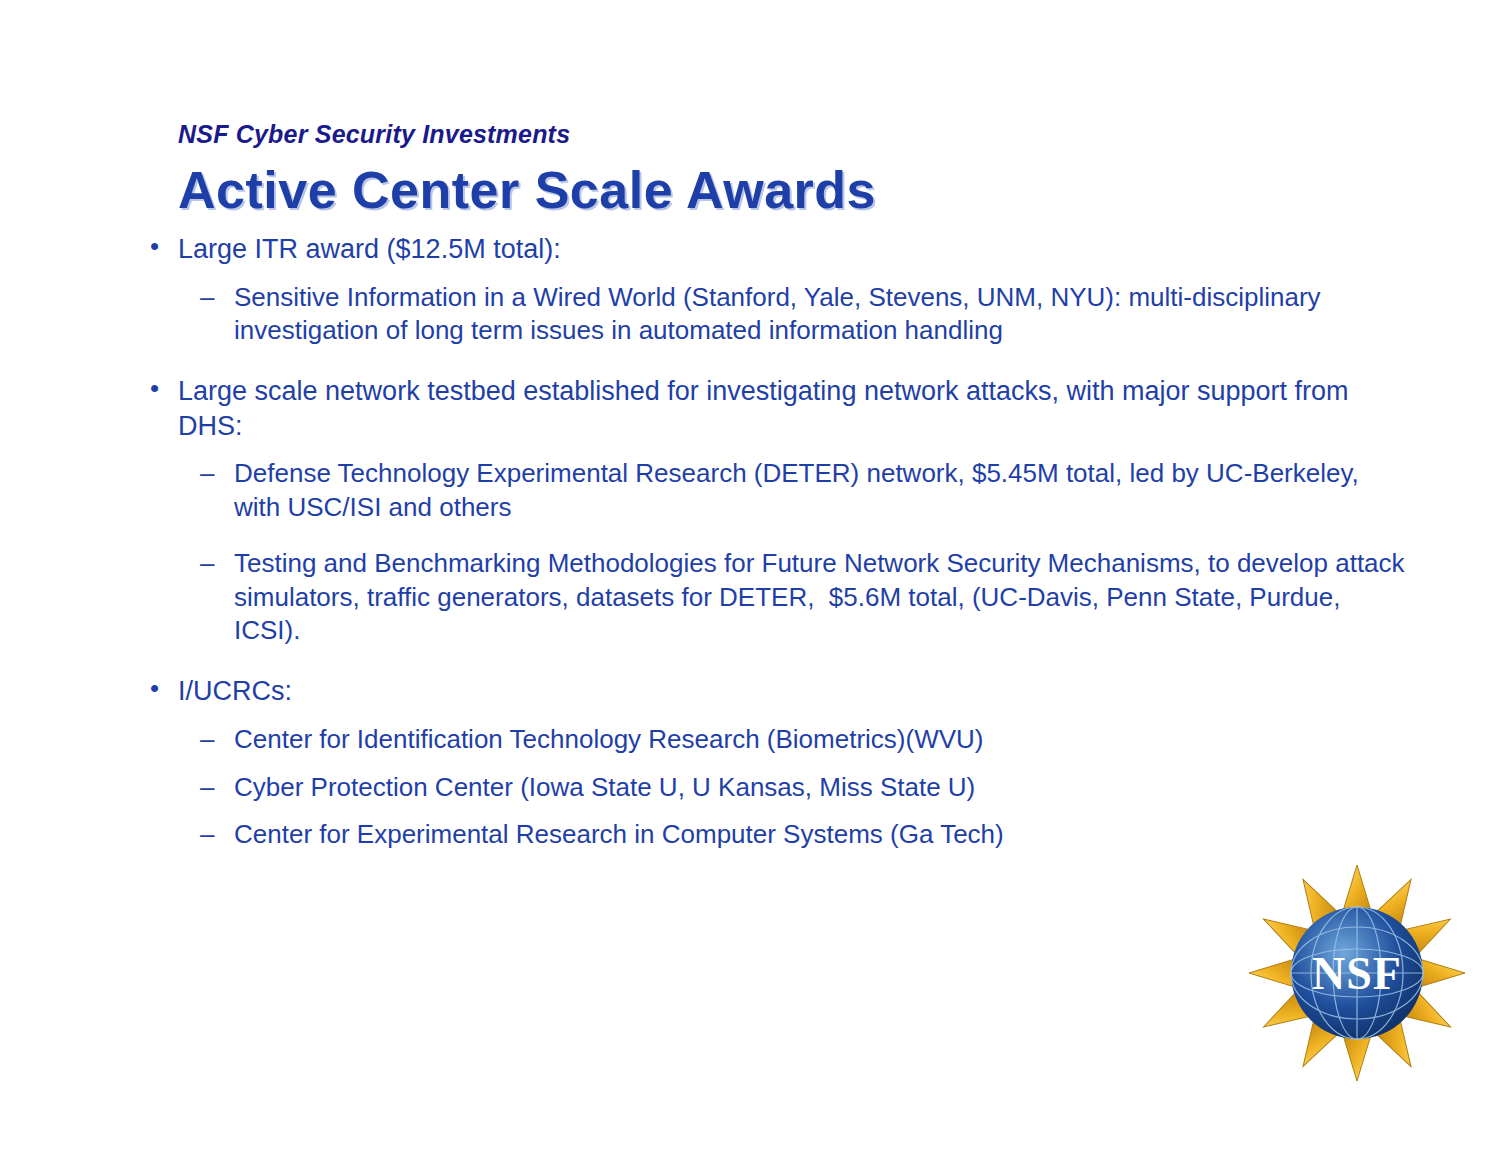NSF Cyber Security Investments
Active Center Scale Awards
Large ITR award ($12.5M total):
Sensitive Information in a Wired World (Stanford, Yale, Stevens, UNM, NYU): multi-disciplinary investigation of long term issues in automated information handling
Large scale network testbed established for investigating network attacks, with major support from DHS:
Defense Technology Experimental Research (DETER) network, $5.45M total, led by UC-Berkeley, with USC/ISI and others
Testing and Benchmarking Methodologies for Future Network Security Mechanisms, to develop attack simulators, traffic generators, datasets for DETER, $5.6M total, (UC-Davis, Penn State, Purdue, ICSI).
I/UCRCs:
Center for Identification Technology Research (Biometrics)(WVU)
Cyber Protection Center (Iowa State U, U Kansas, Miss State U)
Center for Experimental Research in Computer Systems (Ga Tech)
NSF